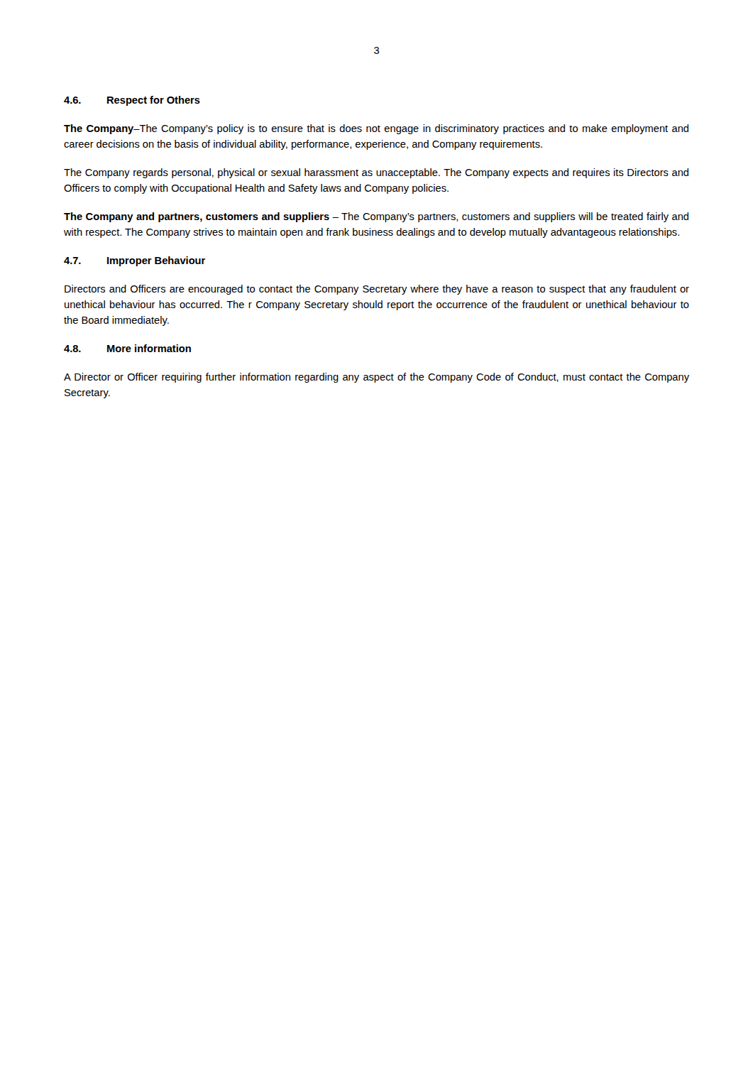3
4.6. Respect for Others
The Company–The Company’s policy is to ensure that is does not engage in discriminatory practices and to make employment and career decisions on the basis of individual ability, performance, experience, and Company requirements.
The Company regards personal, physical or sexual harassment as unacceptable. The Company expects and requires its Directors and Officers to comply with Occupational Health and Safety laws and Company policies.
The Company and partners, customers and suppliers – The Company’s partners, customers and suppliers will be treated fairly and with respect. The Company strives to maintain open and frank business dealings and to develop mutually advantageous relationships.
4.7. Improper Behaviour
Directors and Officers are encouraged to contact the Company Secretary where they have a reason to suspect that any fraudulent or unethical behaviour has occurred. The r Company Secretary should report the occurrence of the fraudulent or unethical behaviour to the Board immediately.
4.8. More information
A Director or Officer requiring further information regarding any aspect of the Company Code of Conduct, must contact the Company Secretary.